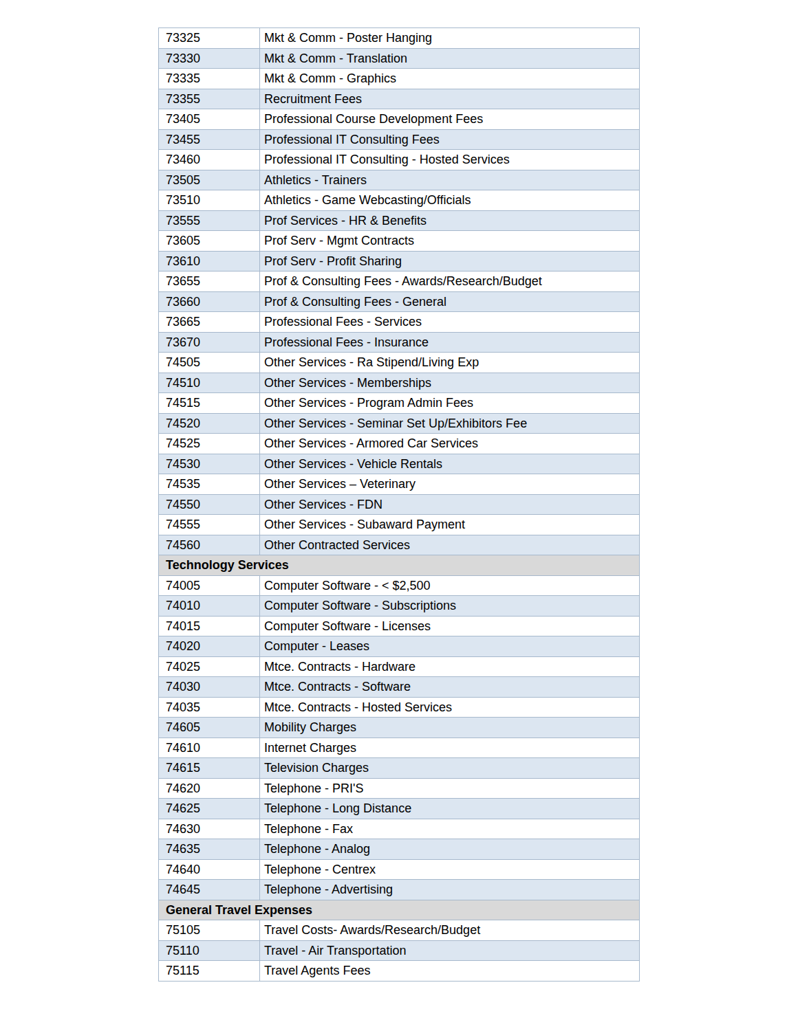| 73325 | Mkt & Comm - Poster Hanging |
| 73330 | Mkt & Comm - Translation |
| 73335 | Mkt & Comm - Graphics |
| 73355 | Recruitment Fees |
| 73405 | Professional Course Development Fees |
| 73455 | Professional IT Consulting Fees |
| 73460 | Professional IT Consulting - Hosted Services |
| 73505 | Athletics - Trainers |
| 73510 | Athletics - Game Webcasting/Officials |
| 73555 | Prof Services - HR & Benefits |
| 73605 | Prof Serv - Mgmt Contracts |
| 73610 | Prof Serv - Profit Sharing |
| 73655 | Prof & Consulting Fees - Awards/Research/Budget |
| 73660 | Prof & Consulting Fees - General |
| 73665 | Professional Fees - Services |
| 73670 | Professional Fees - Insurance |
| 74505 | Other Services - Ra Stipend/Living Exp |
| 74510 | Other Services - Memberships |
| 74515 | Other Services - Program Admin Fees |
| 74520 | Other Services - Seminar Set Up/Exhibitors Fee |
| 74525 | Other Services - Armored Car Services |
| 74530 | Other Services - Vehicle Rentals |
| 74535 | Other Services – Veterinary |
| 74550 | Other Services - FDN |
| 74555 | Other Services - Subaward Payment |
| 74560 | Other Contracted Services |
| Technology Services |
| 74005 | Computer Software - < $2,500 |
| 74010 | Computer Software - Subscriptions |
| 74015 | Computer Software - Licenses |
| 74020 | Computer - Leases |
| 74025 | Mtce. Contracts - Hardware |
| 74030 | Mtce. Contracts - Software |
| 74035 | Mtce. Contracts - Hosted Services |
| 74605 | Mobility Charges |
| 74610 | Internet Charges |
| 74615 | Television Charges |
| 74620 | Telephone - PRI'S |
| 74625 | Telephone - Long Distance |
| 74630 | Telephone - Fax |
| 74635 | Telephone - Analog |
| 74640 | Telephone - Centrex |
| 74645 | Telephone - Advertising |
| General Travel Expenses |
| 75105 | Travel Costs- Awards/Research/Budget |
| 75110 | Travel - Air Transportation |
| 75115 | Travel Agents Fees |